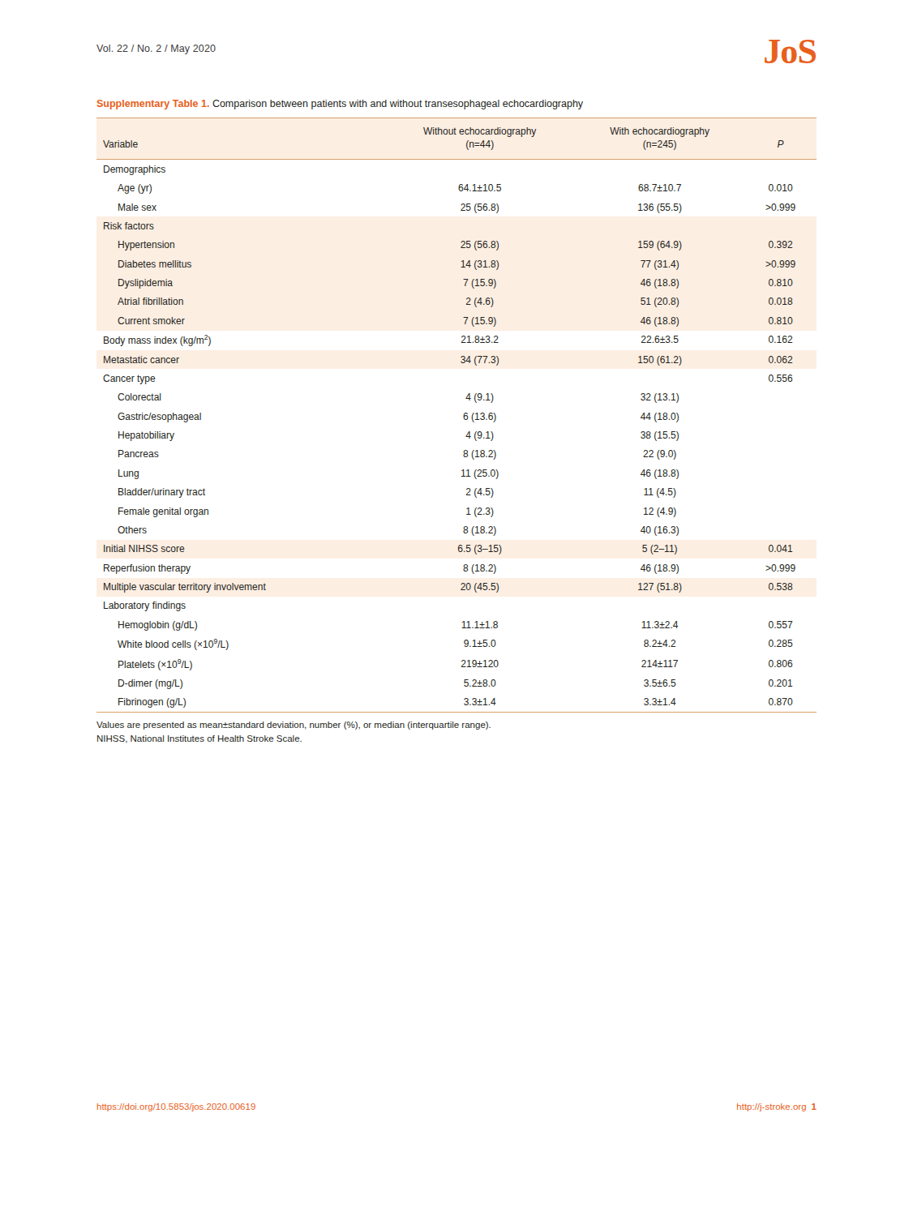Vol. 22 / No. 2 / May 2020
Jo S
Supplementary Table 1. Comparison between patients with and without transesophageal echocardiography
| Variable | Without echocardiography (n=44) | With echocardiography (n=245) | P |
| --- | --- | --- | --- |
| Demographics | | | |
| Age (yr) | 64.1±10.5 | 68.7±10.7 | 0.010 |
| Male sex | 25 (56.8) | 136 (55.5) | >0.999 |
| Risk factors | | | |
| Hypertension | 25 (56.8) | 159 (64.9) | 0.392 |
| Diabetes mellitus | 14 (31.8) | 77 (31.4) | >0.999 |
| Dyslipidemia | 7 (15.9) | 46 (18.8) | 0.810 |
| Atrial fibrillation | 2 (4.6) | 51 (20.8) | 0.018 |
| Current smoker | 7 (15.9) | 46 (18.8) | 0.810 |
| Body mass index (kg/m 2 ) | 21.8±3.2 | 22.6±3.5 | 0.162 |
| Metastatic cancer | 34 (77.3) | 150 (61.2) | 0.062 |
| Cancer type | | | 0.556 |
| Colorectal | 4 (9.1) | 32 (13.1) | |
| Gastric/esophageal | 6 (13.6) | 44 (18.0) | |
| Hepatobiliary | 4 (9.1) | 38 (15.5) | |
| Pancreas | 8 (18.2) | 22 (9.0) | |
| Lung | 11 (25.0) | 46 (18.8) | |
| Bladder/urinary tract | 2 (4.5) | 11 (4.5) | |
| Female genital organ | 1 (2.3) | 12 (4.9) | |
| Others | 8 (18.2) | 40 (16.3) | |
| Initial NIHSS score | 6.5 (3–15) | 5 (2–11) | 0.041 |
| Reperfusion therapy | 8 (18.2) | 46 (18.9) | >0.999 |
| Multiple vascular territory involvement | 20 (45.5) | 127 (51.8) | 0.538 |
| Laboratory findings | | | |
| Hemoglobin (g/dL) | 11.1±1.8 | 11.3±2.4 | 0.557 |
| White blood cells (×10 9 /L) | 9.1±5.0 | 8.2±4.2 | 0.285 |
| Platelets (×10 9 /L) | 219±120 | 214±117 | 0.806 |
| D-dimer (mg/L) | 5.2±8.0 | 3.5±6.5 | 0.201 |
| Fibrinogen (g/L) | 3.3±1.4 | 3.3±1.4 | 0.870 |
Values are presented as mean±standard deviation, number (%), or median (interquartile range).
NIHSS, National Institutes of Health Stroke Scale.
https://doi.org/10.5853/jos.2020.00619
http://j-stroke.org1